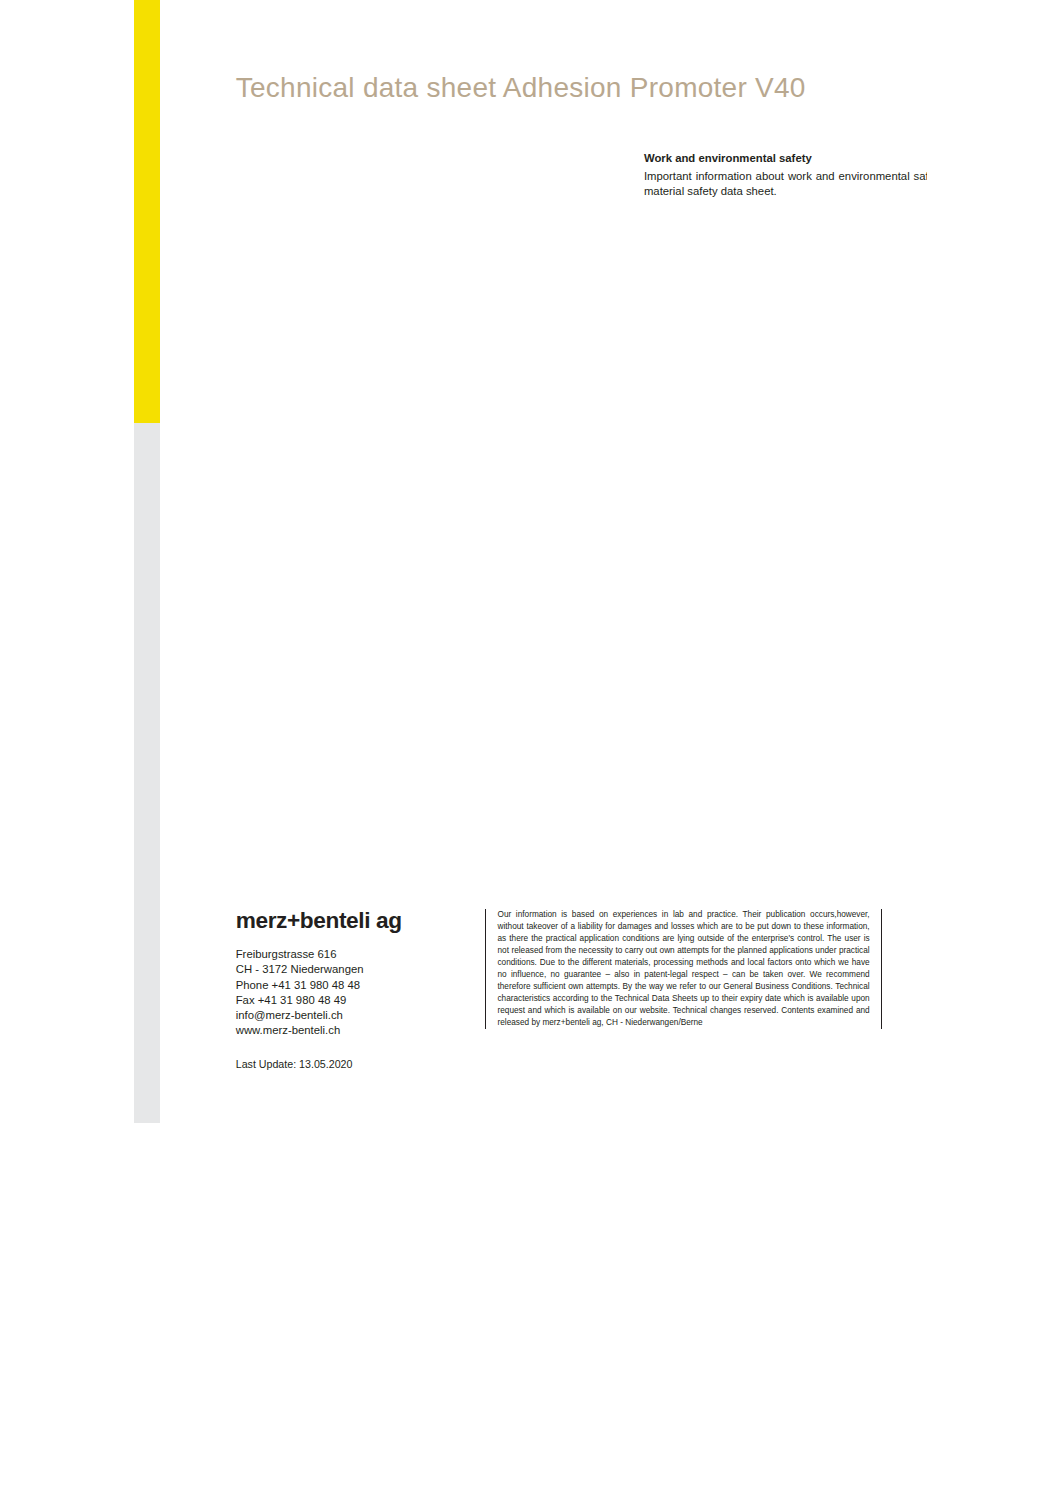Technical data sheet Adhesion Promoter V40
Work and environmental safety
Important information about work and environmental safety is available on the material safety data sheet.
merz+benteli ag
Freiburgstrasse 616
CH - 3172 Niederwangen
Phone +41 31 980 48 48
Fax +41 31 980 48 49
info@merz-benteli.ch
www.merz-benteli.ch
Last Update: 13.05.2020
Our information is based on experiences in lab and practice. Their publication occurs,however, without takeover of a liability for damages and losses which are to be put down to these information, as there the practical application conditions are lying outside of the enterprise's control. The user is not released from the necessity to carry out own attempts for the planned applications under practical conditions. Due to the different materials, processing methods and local factors onto which we have no influence, no guarantee – also in patent-legal respect – can be taken over. We recommend therefore sufficient own attempts. By the way we refer to our General Business Conditions. Technical characteristics according to the Technical Data Sheets up to their expiry date which is available upon request and which is available on our website. Technical changes reserved. Contents examined and released by merz+benteli ag, CH - Niederwangen/Berne